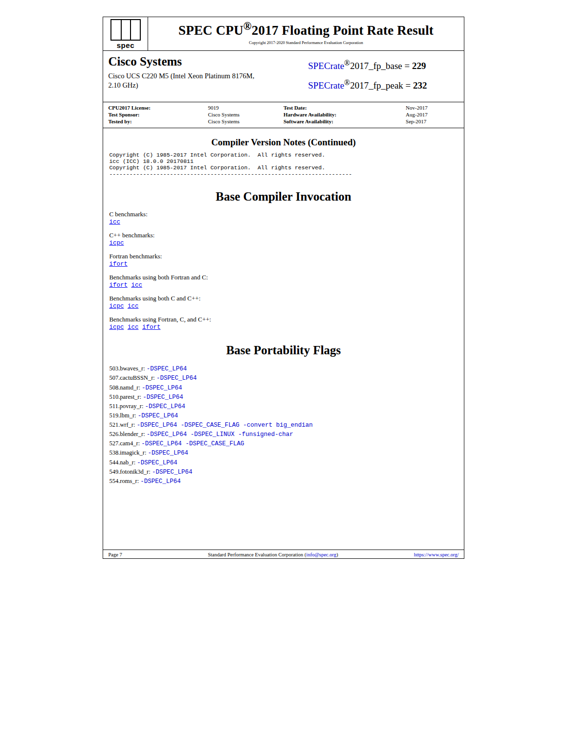spec
SPEC CPU®2017 Floating Point Rate Result
Copyright 2017-2020 Standard Performance Evaluation Corporation
Cisco Systems
Cisco UCS C220 M5 (Intel Xeon Platinum 8176M,
2.10 GHz)
SPECrate®2017_fp_base = 229
SPECrate®2017_fp_peak = 232
| CPU2017 License: | 9019 |
| Test Sponsor: | Cisco Systems |
| Tested by: | Cisco Systems |
| Test Date: | Nov-2017 |
| Hardware Availability: | Aug-2017 |
| Software Availability: | Sep-2017 |
Compiler Version Notes (Continued)
Copyright (C) 1985-2017 Intel Corporation.  All rights reserved.
icc (ICC) 18.0.0 20170811
Copyright (C) 1985-2017 Intel Corporation.  All rights reserved.
------------------------------------------------------------------------
Base Compiler Invocation
C benchmarks:
icc
C++ benchmarks:
icpc
Fortran benchmarks:
ifort
Benchmarks using both Fortran and C:
ifort icc
Benchmarks using both C and C++:
icpc icc
Benchmarks using Fortran, C, and C++:
icpc icc ifort
Base Portability Flags
503.bwaves_r: -DSPEC_LP64
507.cactuBSSN_r: -DSPEC_LP64
508.namd_r: -DSPEC_LP64
510.parest_r: -DSPEC_LP64
511.povray_r: -DSPEC_LP64
519.lbm_r: -DSPEC_LP64
521.wrf_r: -DSPEC_LP64 -DSPEC_CASE_FLAG -convert big_endian
526.blender_r: -DSPEC_LP64 -DSPEC_LINUX -funsigned-char
527.cam4_r: -DSPEC_LP64 -DSPEC_CASE_FLAG
538.imagick_r: -DSPEC_LP64
544.nab_r: -DSPEC_LP64
549.fotonik3d_r: -DSPEC_LP64
554.roms_r: -DSPEC_LP64
Page 7
Standard Performance Evaluation Corporation (info@spec.org)
https://www.spec.org/